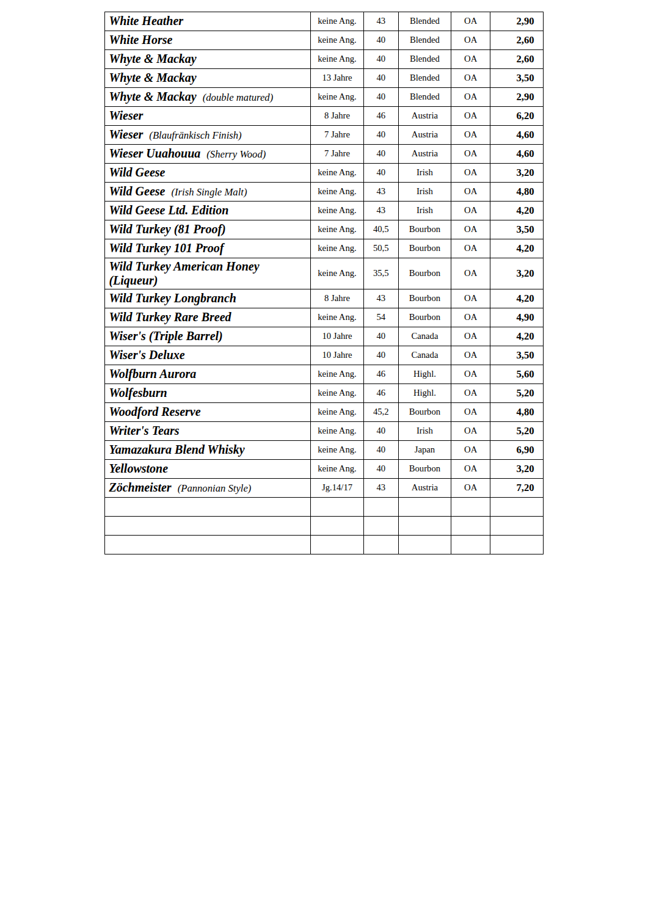| White Heather | keine Ang. | 43 | Blended | OA | 2,90 |
| White Horse | keine Ang. | 40 | Blended | OA | 2,60 |
| Whyte & Mackay | keine Ang. | 40 | Blended | OA | 2,60 |
| Whyte & Mackay | 13 Jahre | 40 | Blended | OA | 3,50 |
| Whyte & Mackay (double matured) | keine Ang. | 40 | Blended | OA | 2,90 |
| Wieser | 8 Jahre | 46 | Austria | OA | 6,20 |
| Wieser (Blaufränkisch Finish) | 7 Jahre | 40 | Austria | OA | 4,60 |
| Wieser Uuahouua (Sherry Wood) | 7 Jahre | 40 | Austria | OA | 4,60 |
| Wild Geese | keine Ang. | 40 | Irish | OA | 3,20 |
| Wild Geese (Irish Single Malt) | keine Ang. | 43 | Irish | OA | 4,80 |
| Wild Geese Ltd. Edition | keine Ang. | 43 | Irish | OA | 4,20 |
| Wild Turkey (81 Proof) | keine Ang. | 40,5 | Bourbon | OA | 3,50 |
| Wild Turkey 101 Proof | keine Ang. | 50,5 | Bourbon | OA | 4,20 |
| Wild Turkey American Honey (Liqueur) | keine Ang. | 35,5 | Bourbon | OA | 3,20 |
| Wild Turkey Longbranch | 8 Jahre | 43 | Bourbon | OA | 4,20 |
| Wild Turkey Rare Breed | keine Ang. | 54 | Bourbon | OA | 4,90 |
| Wiser's (Triple Barrel) | 10 Jahre | 40 | Canada | OA | 4,20 |
| Wiser's Deluxe | 10 Jahre | 40 | Canada | OA | 3,50 |
| Wolfburn Aurora | keine Ang. | 46 | Highl. | OA | 5,60 |
| Wolfesburn | keine Ang. | 46 | Highl. | OA | 5,20 |
| Woodford Reserve | keine Ang. | 45,2 | Bourbon | OA | 4,80 |
| Writer's Tears | keine Ang. | 40 | Irish | OA | 5,20 |
| Yamazakura Blend Whisky | keine Ang. | 40 | Japan | OA | 6,90 |
| Yellowstone | keine Ang. | 40 | Bourbon | OA | 3,20 |
| Zöchmeister (Pannonian Style) | Jg.14/17 | 43 | Austria | OA | 7,20 |